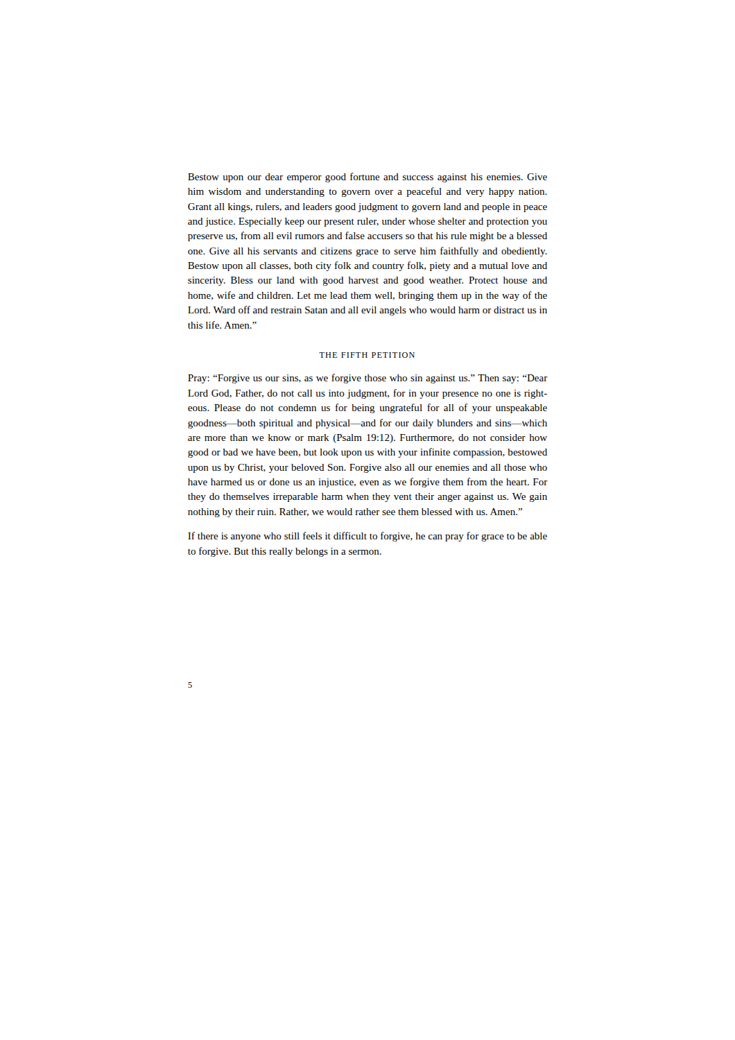Bestow upon our dear emperor good fortune and success against his enemies. Give him wisdom and understanding to govern over a peaceful and very happy nation. Grant all kings, rulers, and leaders good judgment to govern land and people in peace and justice. Especially keep our present ruler, under whose shelter and protection you preserve us, from all evil rumors and false accusers so that his rule might be a blessed one. Give all his servants and citizens grace to serve him faithfully and obediently. Bestow upon all classes, both city folk and country folk, piety and a mutual love and sincerity. Bless our land with good harvest and good weather. Protect house and home, wife and children. Let me lead them well, bringing them up in the way of the Lord. Ward off and restrain Satan and all evil angels who would harm or distract us in this life. Amen.”
The Fifth Petition
Pray: “Forgive us our sins, as we forgive those who sin against us.” Then say: “Dear Lord God, Father, do not call us into judgment, for in your presence no one is righteous. Please do not condemn us for being ungrateful for all of your unspeakable goodness—both spiritual and physical—and for our daily blunders and sins—which are more than we know or mark (Psalm 19:12). Furthermore, do not consider how good or bad we have been, but look upon us with your infinite compassion, bestowed upon us by Christ, your beloved Son. Forgive also all our enemies and all those who have harmed us or done us an injustice, even as we forgive them from the heart. For they do themselves irreparable harm when they vent their anger against us. We gain nothing by their ruin. Rather, we would rather see them blessed with us. Amen.”
If there is anyone who still feels it difficult to forgive, he can pray for grace to be able to forgive. But this really belongs in a sermon.
5